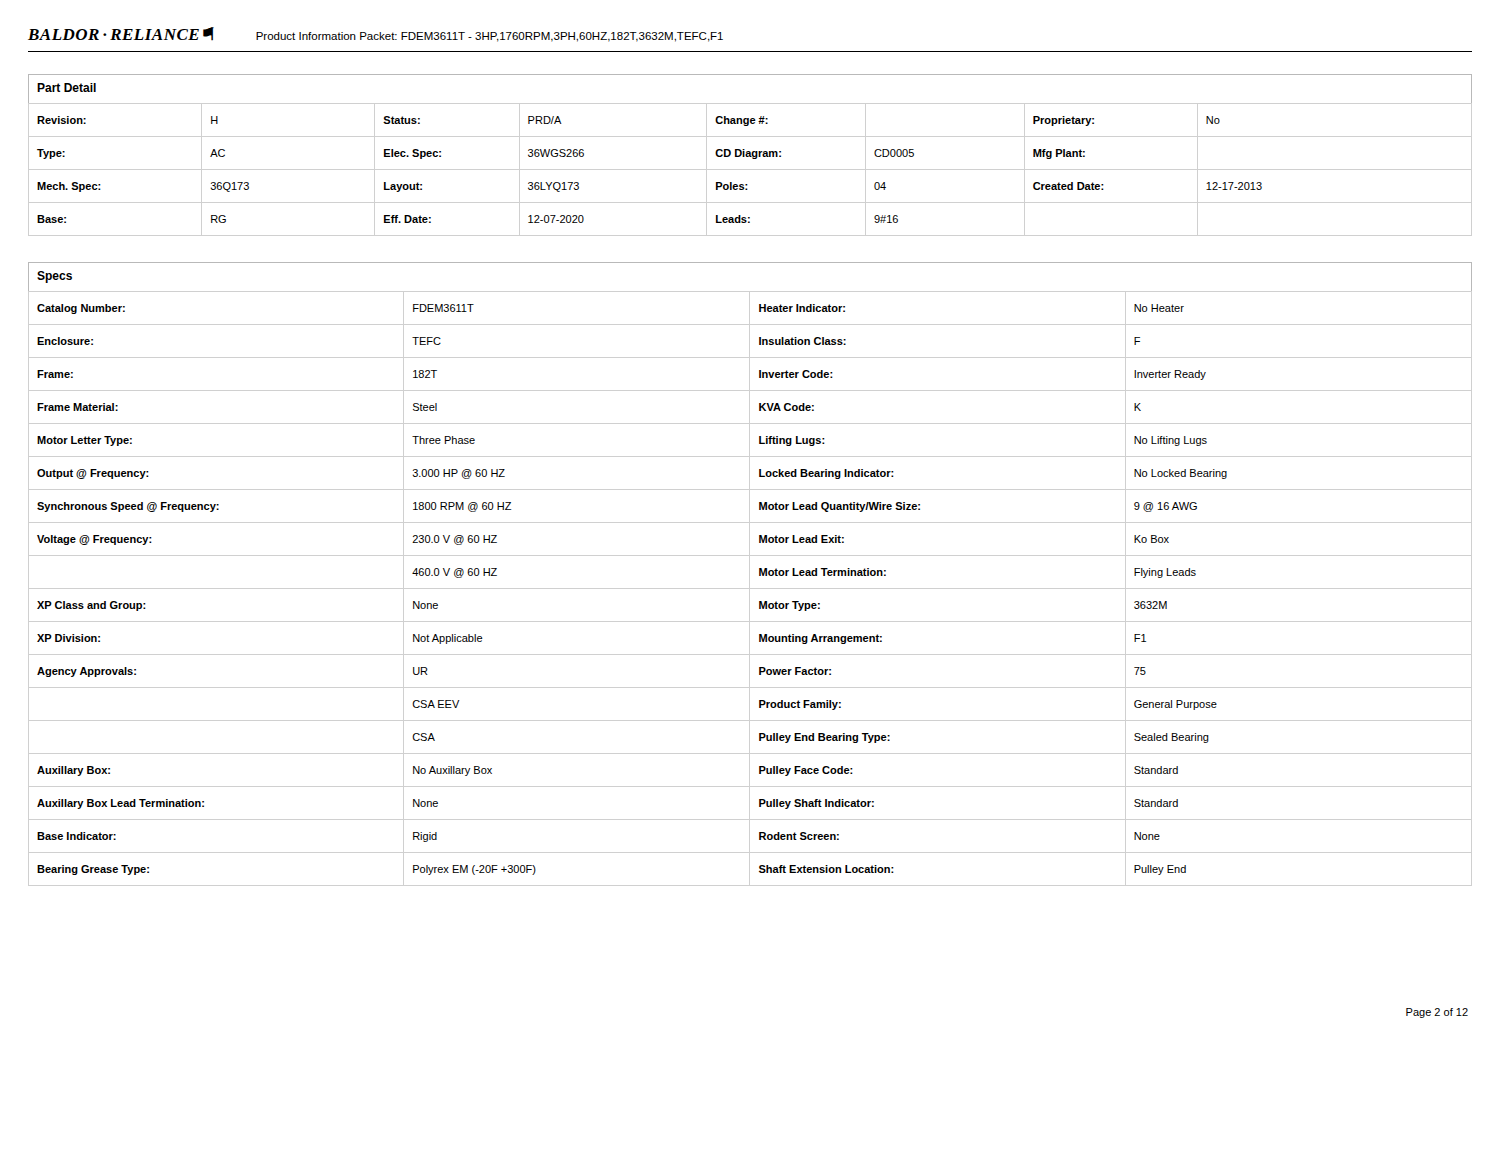BALDOR·RELIANCE⚑ Product Information Packet: FDEM3611T - 3HP,1760RPM,3PH,60HZ,182T,3632M,TEFC,F1
Part Detail
| Revision: | H | Status: | PRD/A | Change #: | | Proprietary: | No |
| Type: | AC | Elec. Spec: | 36WGS266 | CD Diagram: | CD0005 | Mfg Plant: | |
| Mech. Spec: | 36Q173 | Layout: | 36LYQ173 | Poles: | 04 | Created Date: | 12-17-2013 |
| Base: | RG | Eff. Date: | 12-07-2020 | Leads: | 9#16 | | |
Specs
| Catalog Number: | FDEM3611T | Heater Indicator: | No Heater |
| Enclosure: | TEFC | Insulation Class: | F |
| Frame: | 182T | Inverter Code: | Inverter Ready |
| Frame Material: | Steel | KVA Code: | K |
| Motor Letter Type: | Three Phase | Lifting Lugs: | No Lifting Lugs |
| Output @ Frequency: | 3.000 HP @ 60 HZ | Locked Bearing Indicator: | No Locked Bearing |
| Synchronous Speed @ Frequency: | 1800 RPM @ 60 HZ | Motor Lead Quantity/Wire Size: | 9 @ 16 AWG |
| Voltage @ Frequency: | 230.0 V @ 60 HZ | Motor Lead Exit: | Ko Box |
| | 460.0 V @ 60 HZ | Motor Lead Termination: | Flying Leads |
| XP Class and Group: | None | Motor Type: | 3632M |
| XP Division: | Not Applicable | Mounting Arrangement: | F1 |
| Agency Approvals: | UR | Power Factor: | 75 |
| | CSA EEV | Product Family: | General Purpose |
| | CSA | Pulley End Bearing Type: | Sealed Bearing |
| Auxillary Box: | No Auxillary Box | Pulley Face Code: | Standard |
| Auxillary Box Lead Termination: | None | Pulley Shaft Indicator: | Standard |
| Base Indicator: | Rigid | Rodent Screen: | None |
| Bearing Grease Type: | Polyrex EM (-20F +300F) | Shaft Extension Location: | Pulley End |
Page 2 of 12